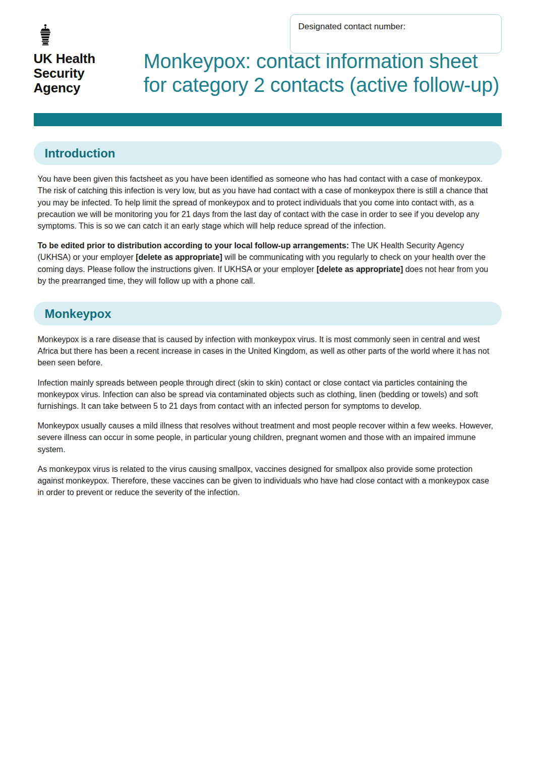UK Health
Security
Agency
Monkeypox: contact information sheet for category 2 contacts (active follow-up)
Designated contact number:
Introduction
You have been given this factsheet as you have been identified as someone who has had contact with a case of monkeypox. The risk of catching this infection is very low, but as you have had contact with a case of monkeypox there is still a chance that you may be infected. To help limit the spread of monkeypox and to protect individuals that you come into contact with, as a precaution we will be monitoring you for 21 days from the last day of contact with the case in order to see if you develop any symptoms. This is so we can catch it an early stage which will help reduce spread of the infection.
To be edited prior to distribution according to your local follow-up arrangements: The UK Health Security Agency (UKHSA) or your employer [delete as appropriate] will be communicating with you regularly to check on your health over the coming days. Please follow the instructions given. If UKHSA or your employer [delete as appropriate] does not hear from you by the prearranged time, they will follow up with a phone call.
Monkeypox
Monkeypox is a rare disease that is caused by infection with monkeypox virus. It is most commonly seen in central and west Africa but there has been a recent increase in cases in the United Kingdom, as well as other parts of the world where it has not been seen before.
Infection mainly spreads between people through direct (skin to skin) contact or close contact via particles containing the monkeypox virus. Infection can also be spread via contaminated objects such as clothing, linen (bedding or towels) and soft furnishings. It can take between 5 to 21 days from contact with an infected person for symptoms to develop.
Monkeypox usually causes a mild illness that resolves without treatment and most people recover within a few weeks. However, severe illness can occur in some people, in particular young children, pregnant women and those with an impaired immune system.
As monkeypox virus is related to the virus causing smallpox, vaccines designed for smallpox also provide some protection against monkeypox. Therefore, these vaccines can be given to individuals who have had close contact with a monkeypox case in order to prevent or reduce the severity of the infection.